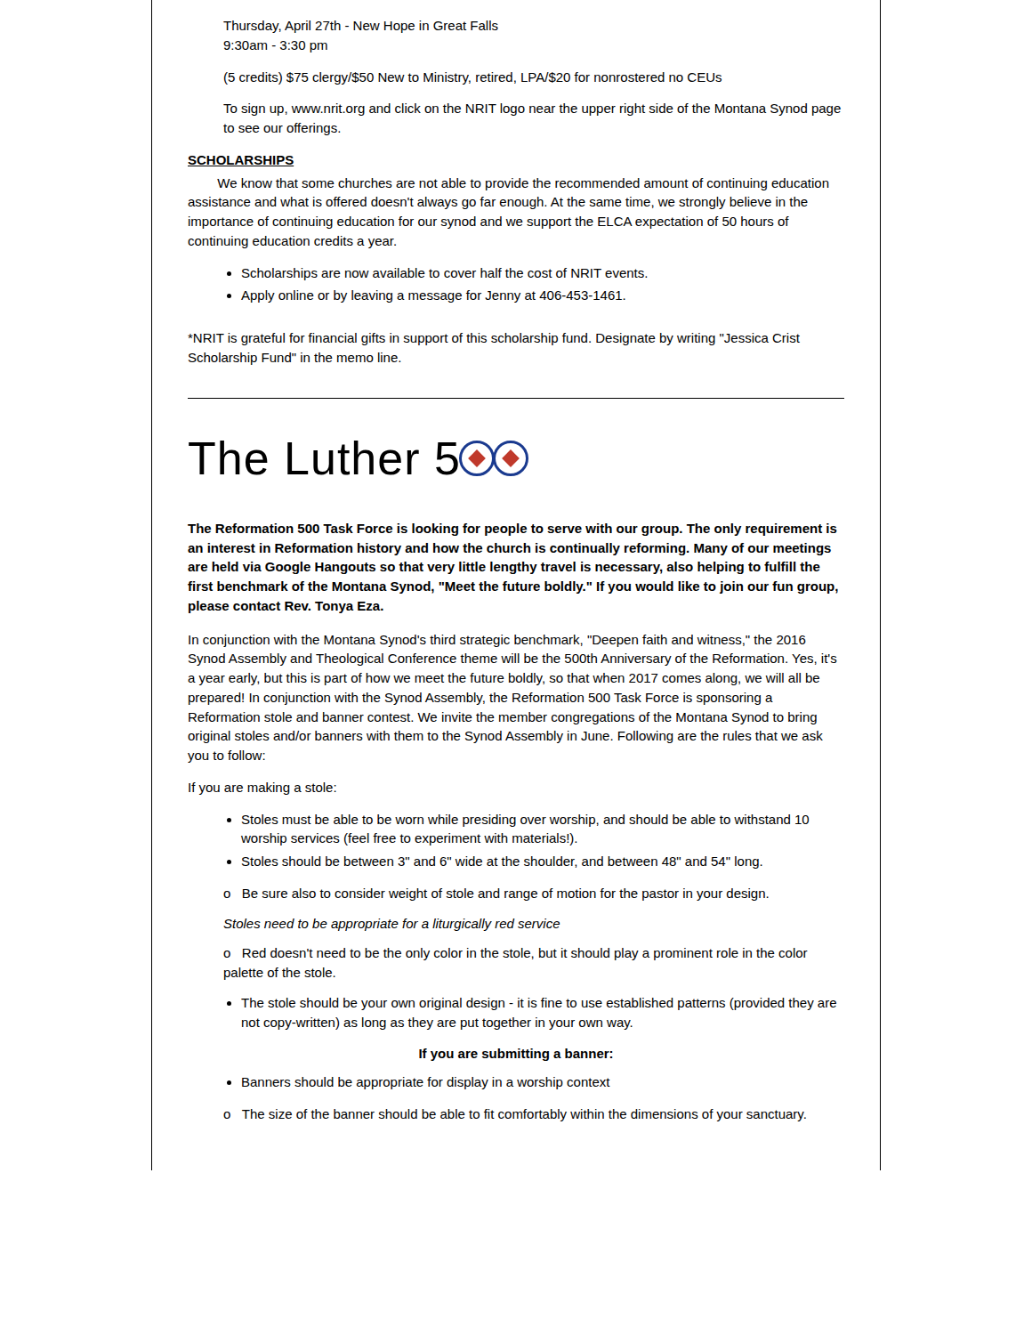Thursday, April 27th - New Hope in Great Falls
9:30am - 3:30 pm
(5 credits) $75 clergy/$50 New to Ministry, retired, LPA/$20 for nonrostered no CEUs
To sign up, www.nrit.org and click on the NRIT logo near the upper right side of the Montana Synod page to see our offerings.
SCHOLARSHIPS
We know that some churches are not able to provide the recommended amount of continuing education assistance and what is offered doesn't always go far enough. At the same time, we strongly believe in the importance of continuing education for our synod and we support the ELCA expectation of 50 hours of continuing education credits a year.
Scholarships are now available to cover half the cost of NRIT events.
Apply online or by leaving a message for Jenny at 406-453-1461.
*NRIT is grateful for financial gifts in support of this scholarship fund. Designate by writing "Jessica Crist Scholarship Fund" in the memo line.
The Luther 5
The Reformation 500 Task Force is looking for people to serve with our group. The only requirement is an interest in Reformation history and how the church is continually reforming. Many of our meetings are held via Google Hangouts so that very little lengthy travel is necessary, also helping to fulfill the first benchmark of the Montana Synod, "Meet the future boldly." If you would like to join our fun group, please contact Rev. Tonya Eza.
In conjunction with the Montana Synod's third strategic benchmark, "Deepen faith and witness," the 2016 Synod Assembly and Theological Conference theme will be the 500th Anniversary of the Reformation. Yes, it's a year early, but this is part of how we meet the future boldly, so that when 2017 comes along, we will all be prepared! In conjunction with the Synod Assembly, the Reformation 500 Task Force is sponsoring a Reformation stole and banner contest. We invite the member congregations of the Montana Synod to bring original stoles and/or banners with them to the Synod Assembly in June. Following are the rules that we ask you to follow:
If you are making a stole:
Stoles must be able to be worn while presiding over worship, and should be able to withstand 10 worship services (feel free to experiment with materials!).
Stoles should be between 3" and 6" wide at the shoulder, and between 48" and 54" long.
o Be sure also to consider weight of stole and range of motion for the pastor in your design.
Stoles need to be appropriate for a liturgically red service
o Red doesn't need to be the only color in the stole, but it should play a prominent role in the color palette of the stole.
The stole should be your own original design - it is fine to use established patterns (provided they are not copy-written) as long as they are put together in your own way.
If you are submitting a banner:
Banners should be appropriate for display in a worship context
o The size of the banner should be able to fit comfortably within the dimensions of your sanctuary.